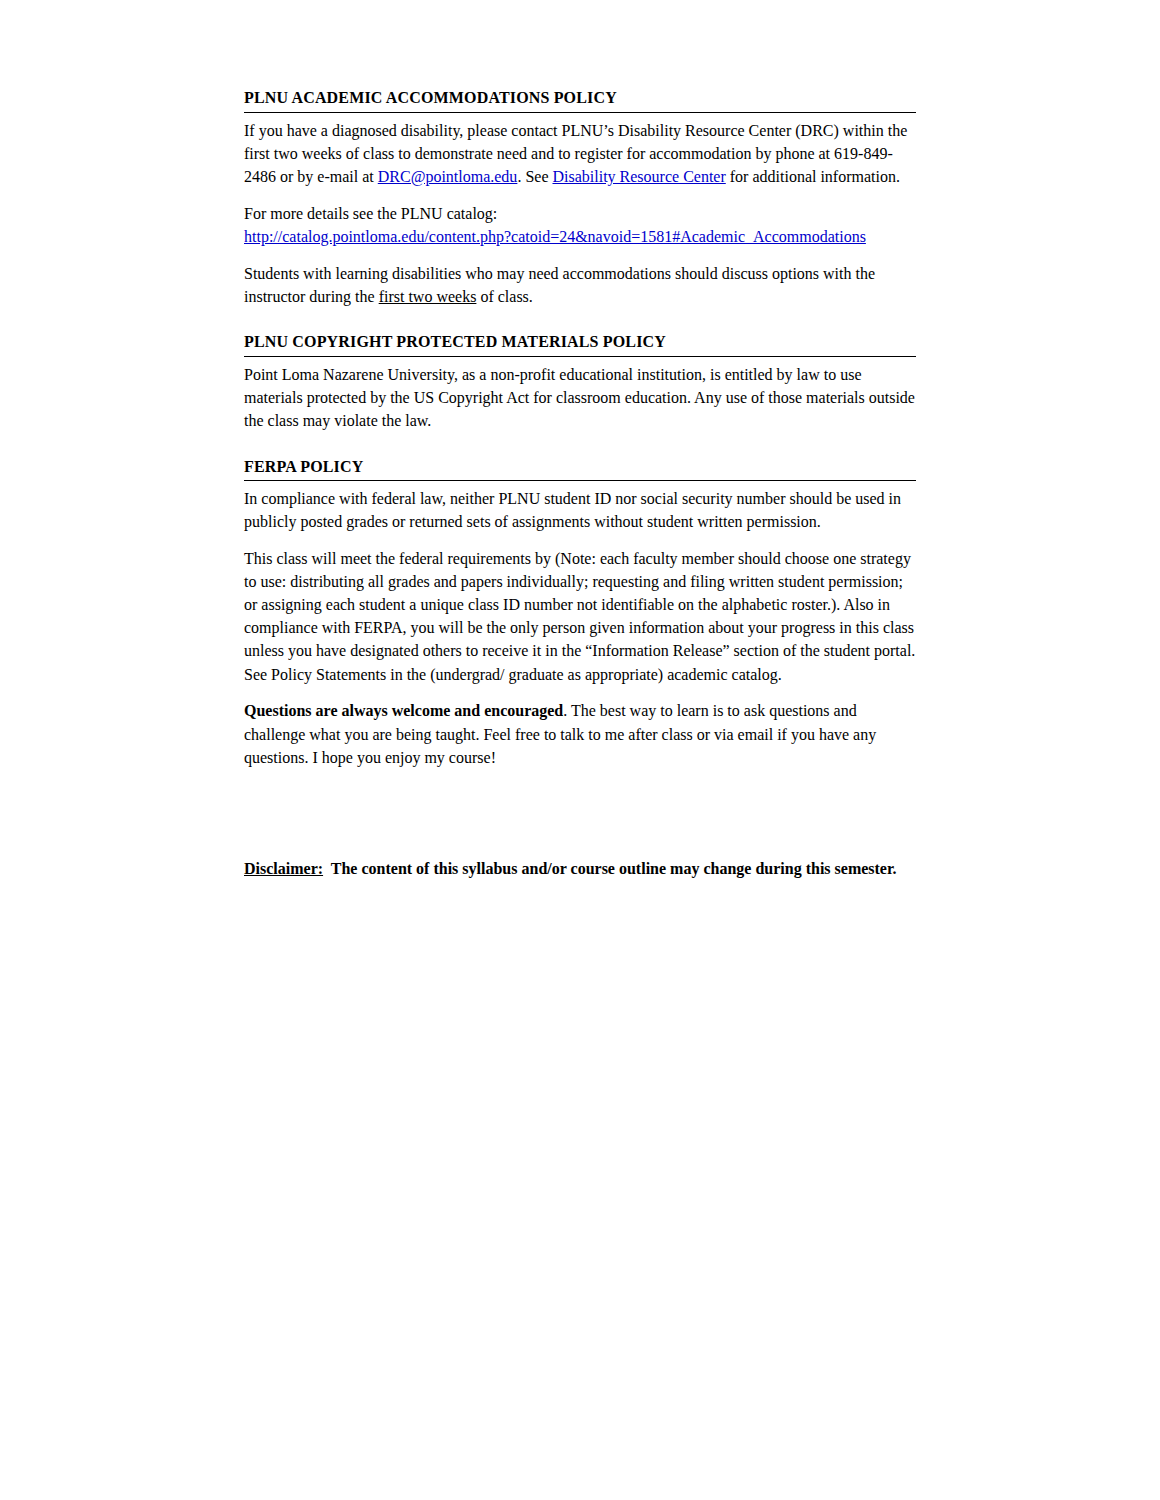PLNU ACADEMIC ACCOMMODATIONS POLICY
If you have a diagnosed disability, please contact PLNU’s Disability Resource Center (DRC) within the first two weeks of class to demonstrate need and to register for accommodation by phone at 619-849-2486 or by e-mail at DRC@pointloma.edu. See Disability Resource Center for additional information.
For more details see the PLNU catalog:
http://catalog.pointloma.edu/content.php?catoid=24&navoid=1581#Academic_Accommodations
Students with learning disabilities who may need accommodations should discuss options with the instructor during the first two weeks of class.
PLNU COPYRIGHT PROTECTED MATERIALS POLICY
Point Loma Nazarene University, as a non-profit educational institution, is entitled by law to use materials protected by the US Copyright Act for classroom education. Any use of those materials outside the class may violate the law.
FERPA POLICY
In compliance with federal law, neither PLNU student ID nor social security number should be used in publicly posted grades or returned sets of assignments without student written permission.
This class will meet the federal requirements by (Note: each faculty member should choose one strategy to use: distributing all grades and papers individually; requesting and filing written student permission; or assigning each student a unique class ID number not identifiable on the alphabetic roster.). Also in compliance with FERPA, you will be the only person given information about your progress in this class unless you have designated others to receive it in the “Information Release” section of the student portal. See Policy Statements in the (undergrad/ graduate as appropriate) academic catalog.
Questions are always welcome and encouraged. The best way to learn is to ask questions and challenge what you are being taught. Feel free to talk to me after class or via email if you have any questions. I hope you enjoy my course!
Disclaimer: The content of this syllabus and/or course outline may change during this semester.